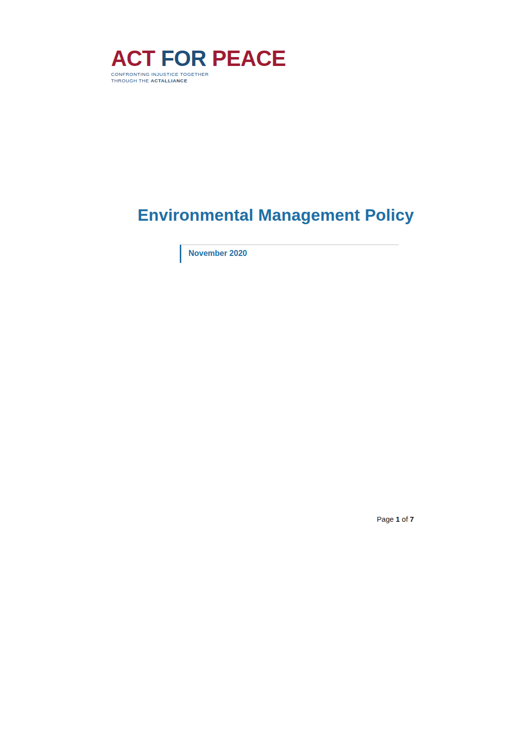ACT FOR PEACE
Confronting injustice together
through the actalliance
Environmental Management Policy
November 2020
Page 1 of 7